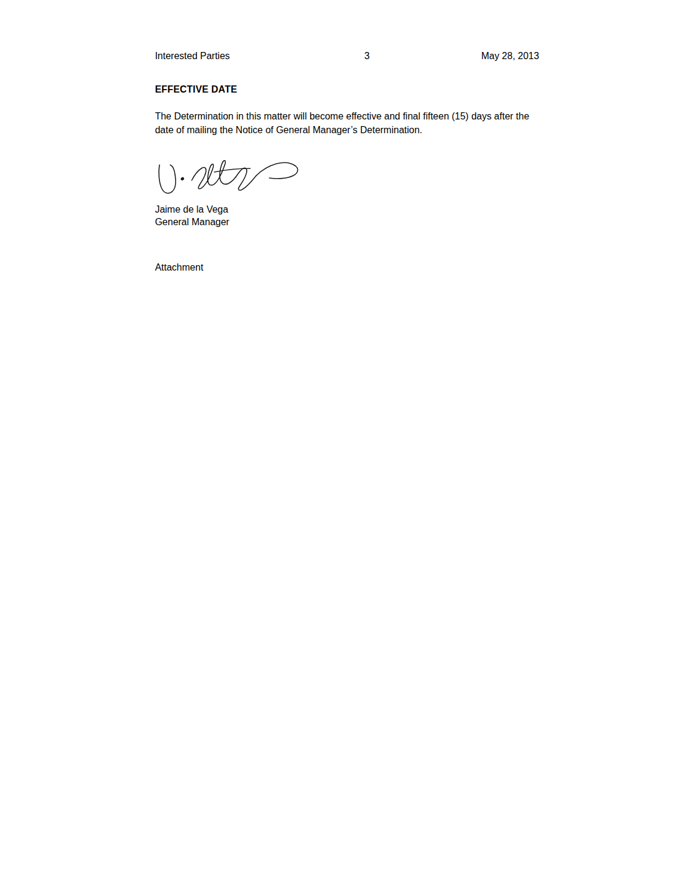Interested Parties
3
May 28, 2013
EFFECTIVE DATE
The Determination in this matter will become effective and final fifteen (15) days after the date of mailing the Notice of General Manager’s Determination.
Jaime de la Vega
General Manager
Attachment